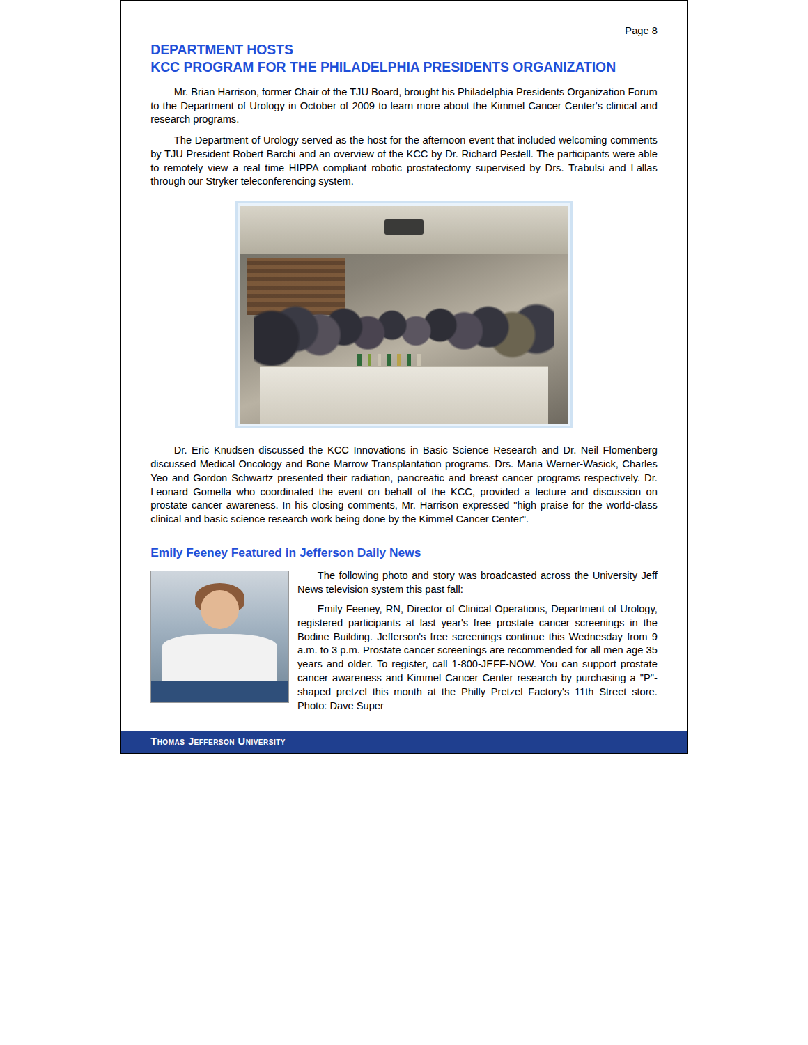Page 8
DEPARTMENT HOSTS
KCC PROGRAM FOR THE PHILADELPHIA PRESIDENTS ORGANIZATION
Mr. Brian Harrison, former Chair of the TJU Board, brought his Philadelphia Presidents Organization Forum to the Department of Urology in October of 2009 to learn more about the Kimmel Cancer Center's clinical and research programs.
The Department of Urology served as the host for the afternoon event that included welcoming comments by TJU President Robert Barchi and an overview of the KCC by Dr. Richard Pestell. The participants were able to remotely view a real time HIPPA compliant robotic prostatectomy supervised by Drs. Trabulsi and Lallas through our Stryker teleconferencing system.
Dr. Eric Knudsen discussed the KCC Innovations in Basic Science Research and Dr. Neil Flomenberg discussed Medical Oncology and Bone Marrow Transplantation programs. Drs. Maria Werner-Wasick, Charles Yeo and Gordon Schwartz presented their radiation, pancreatic and breast cancer programs respectively. Dr. Leonard Gomella who coordinated the event on behalf of the KCC, provided a lecture and discussion on prostate cancer awareness. In his closing comments, Mr. Harrison expressed "high praise for the world-class clinical and basic science research work being done by the Kimmel Cancer Center".
Emily Feeney Featured in Jefferson Daily News
The following photo and story was broadcasted across the University Jeff News television system this past fall:
Emily Feeney, RN, Director of Clinical Operations, Department of Urology, registered participants at last year's free prostate cancer screenings in the Bodine Building. Jefferson's free screenings continue this Wednesday from 9 a.m. to 3 p.m. Prostate cancer screenings are recommended for all men age 35 years and older. To register, call 1-800-JEFF-NOW. You can support prostate cancer awareness and Kimmel Cancer Center research by purchasing a "P"-shaped pretzel this month at the Philly Pretzel Factory's 11th Street store. Photo: Dave Super
Thomas Jefferson University